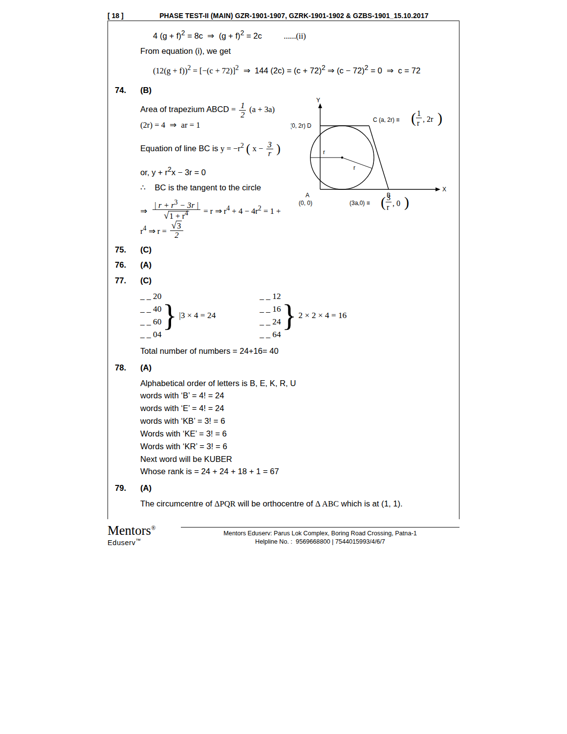[ 18 ]
PHASE TEST-II (MAIN) GZR-1901-1907, GZRK-1901-1902 & GZBS-1901_15.10.2017
4 (g + f)2 = 8c ⇒ (g + f)2 = 2c ......(ii)
From equation (i), we get
(12(g + f))2 = [−(c + 72)]2 ⇒ 144 (2c) = (c + 72)2 ⇒ (c − 72)2 = 0 ⇒ c = 72
74.
(B)
Y X r r (0, 2r) D C (a, 2r) ≡ 1 r , 2r ( ) B A (0, 0) (3a,0) ≡ 3 r , 0 ( )
Area of trapezium ABCD = 12 (a + 3a)(2r) = 4 ⇒ ar = 1
Equation of line BC is y = −r2 ( x − 3 r )
or, y + r2x − 3r = 0
∴ BC is the tangent to the circle
⇒ | r + r3 − 3r | √1 + r4 = r ⇒ r4 + 4 − 4r2 = 1 + r4 ⇒ r = √3 2
75.
(C)
76.
(A)
77.
(C)
_ _ 20 _ _ 40 _ _ 60 _ _ 04 } |3 × 4 = 24
_ _ 12 _ _ 16 _ _ 24 _ _ 64 } 2 × 2 × 4 = 16
Total number of numbers = 24+16= 40
78.
(A)
Alphabetical order of letters is B, E, K, R, U
words with ‘B’ = 4! = 24
words with ‘E’ = 4! = 24
words with ‘KB’ = 3! = 6
Words with ‘KE’ = 3! = 6
Words with ‘KR’ = 3! = 6
Next word will be KUBER
Whose rank is = 24 + 24 + 18 + 1 = 67
79.
(A)
The circumcentre of ΔPQR will be orthocentre of Δ ABC which is at (1, 1).
Mentors®
Eduserv™
Mentors Eduserv: Parus Lok Complex, Boring Road Crossing, Patna-1
Helpline No. : 9569668800 | 7544015993/4/6/7